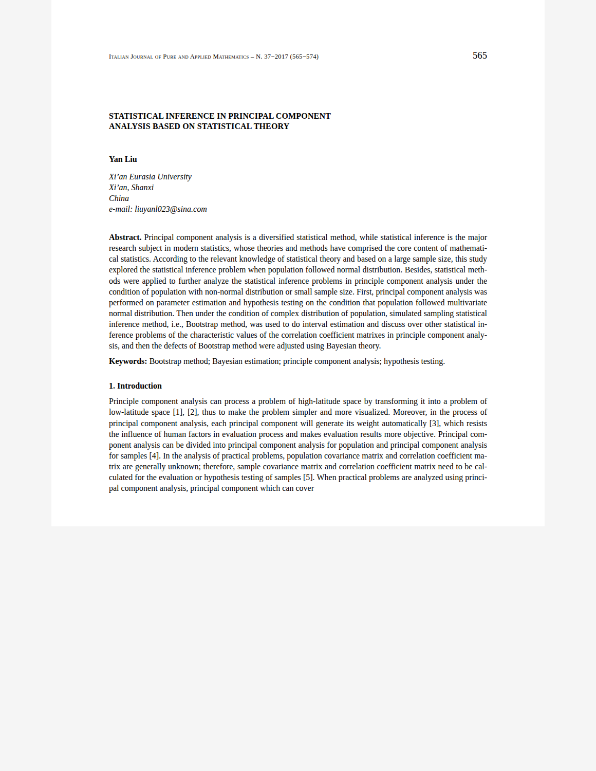Italian Journal of Pure and Applied Mathematics – N. 37−2017 (565−574) 565
Statistical inference in principal component
analysis based on statistical theory
Yan Liu
Xi’an Eurasia University
Xi’an, Shanxi
China
e-mail: liuyanl023@sina.com
Abstract. Principal component analysis is a diversified statistical method, while statistical inference is the major research subject in modern statistics, whose theories and methods have comprised the core content of mathematical statistics. According to the relevant knowledge of statistical theory and based on a large sample size, this study explored the statistical inference problem when population followed normal distribution. Besides, statistical methods were applied to further analyze the statistical inference problems in principle component analysis under the condition of population with non-normal distribution or small sample size. First, principal component analysis was performed on parameter estimation and hypothesis testing on the condition that population followed multivariate normal distribution. Then under the condition of complex distribution of population, simulated sampling statistical inference method, i.e., Bootstrap method, was used to do interval estimation and discuss over other statistical inference problems of the characteristic values of the correlation coefficient matrixes in principle component analysis, and then the defects of Bootstrap method were adjusted using Bayesian theory.
Keywords: Bootstrap method; Bayesian estimation; principle component analysis; hypothesis testing.
1. Introduction
Principle component analysis can process a problem of high-latitude space by transforming it into a problem of low-latitude space [1], [2], thus to make the problem simpler and more visualized. Moreover, in the process of principal component analysis, each principal component will generate its weight automatically [3], which resists the influence of human factors in evaluation process and makes evaluation results more objective. Principal component analysis can be divided into principal component analysis for population and principal component analysis for samples [4]. In the analysis of practical problems, population covariance matrix and correlation coefficient matrix are generally unknown; therefore, sample covariance matrix and correlation coefficient matrix need to be calculated for the evaluation or hypothesis testing of samples [5]. When practical problems are analyzed using principal component analysis, principal component which can cover